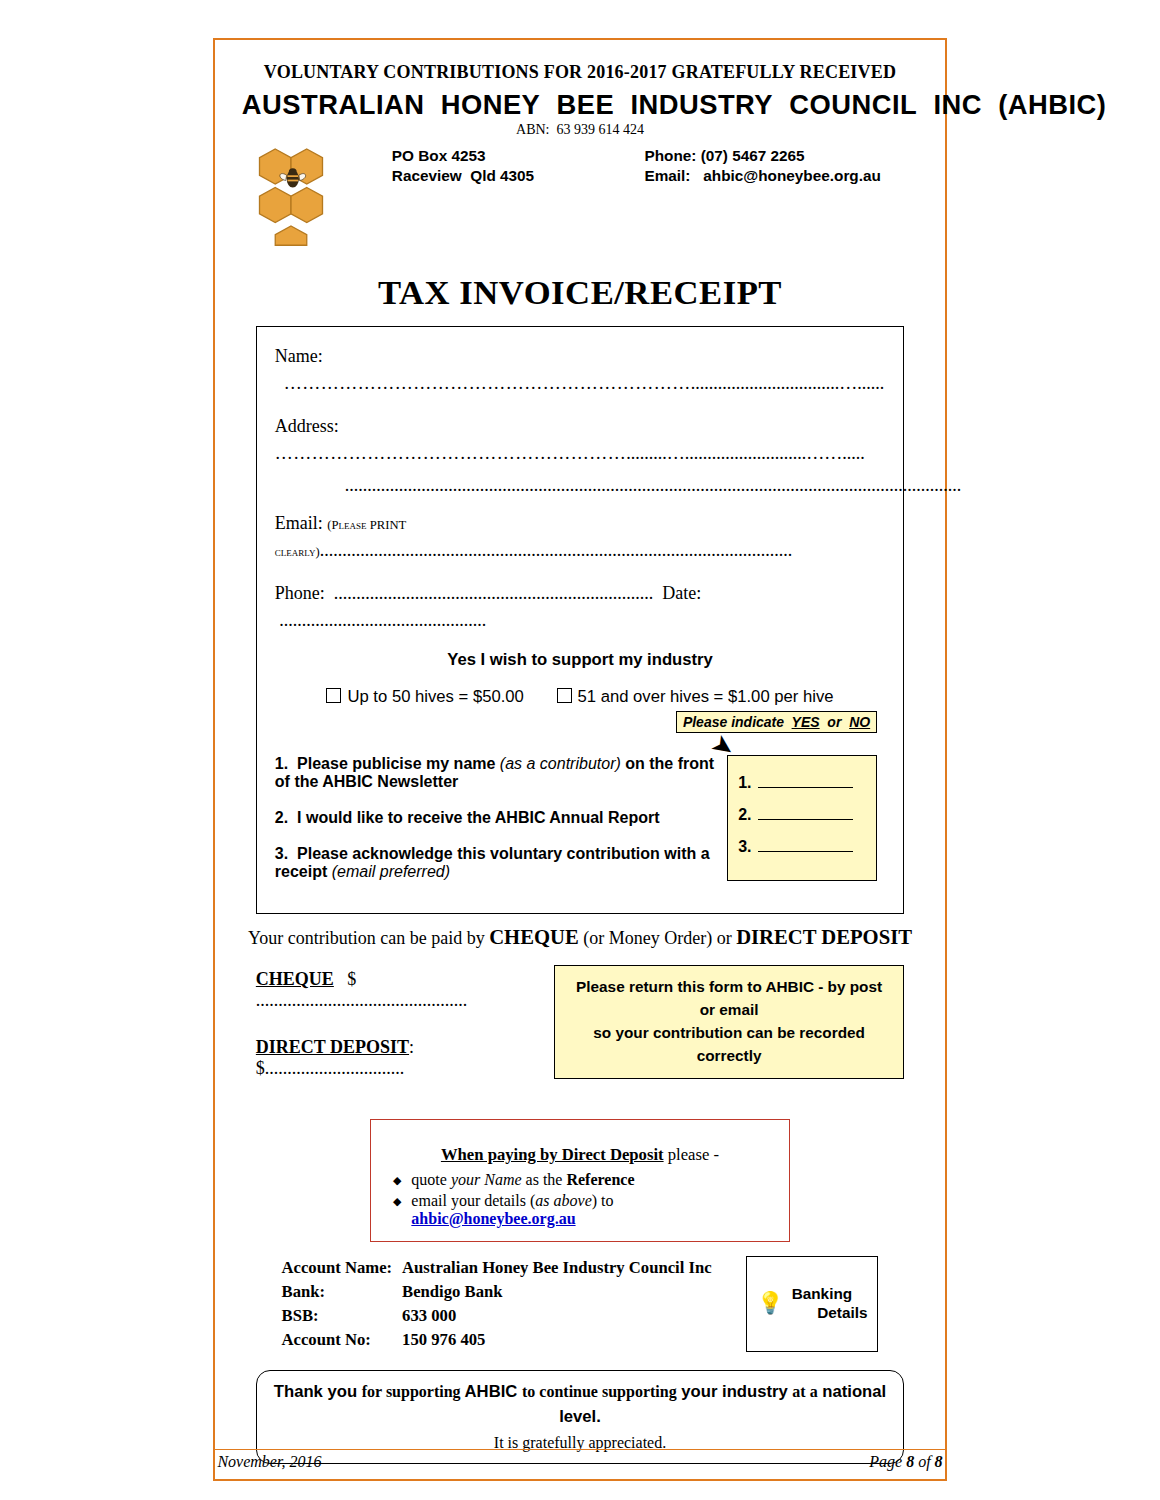VOLUNTARY CONTRIBUTIONS FOR 2016-2017 GRATEFULLY RECEIVED
AUSTRALIAN HONEY BEE INDUSTRY COUNCIL INC (AHBIC)
ABN: 63 939 614 424
| PO Box 4253 | Phone: (07) 5467 2265 |
| Raceview Qld 4305 | Email: ahbic@honeybee.org.au |
TAX INVOICE/RECEIPT
Name: ………………………………………………………….................................…......
Address: ………………………………………………….........…...........................…….....
.........................................................................................................................................
Email: (Please PRINT clearly).........................................................................................................
Phone: ....................................................................... Date: ..............................................
Yes I wish to support my industry
Up to 50 hives = $50.00 51 and over hives = $1.00 per hive
Please indicate YES or NO
➤
1.
2.
3.
1. Please publicise my name (as a contributor) on the front of the AHBIC Newsletter
2. I would like to receive the AHBIC Annual Report
3. Please acknowledge this voluntary contribution with a receipt (email preferred)
Your contribution can be paid by CHEQUE (or Money Order) or DIRECT DEPOSIT
CHEQUE $ ...............................................
DIRECT DEPOSIT: $...............................
Please return this form to AHBIC - by post or email
so your contribution can be recorded correctly
When paying by Direct Deposit please -
quote your Name as the Reference
email your details (as above) to ahbic@honeybee.org.au
| Account Name: | Australian Honey Bee Industry Council Inc | |
| Bank: | Bendigo Bank |
| BSB: | 633 000 |
| Account No: | 150 976 405 |
💡 Banking
Details
Thank you for supporting AHBIC to continue supporting your industry at a national level.
It is gratefully appreciated.
November, 2016
Page 8 of 8